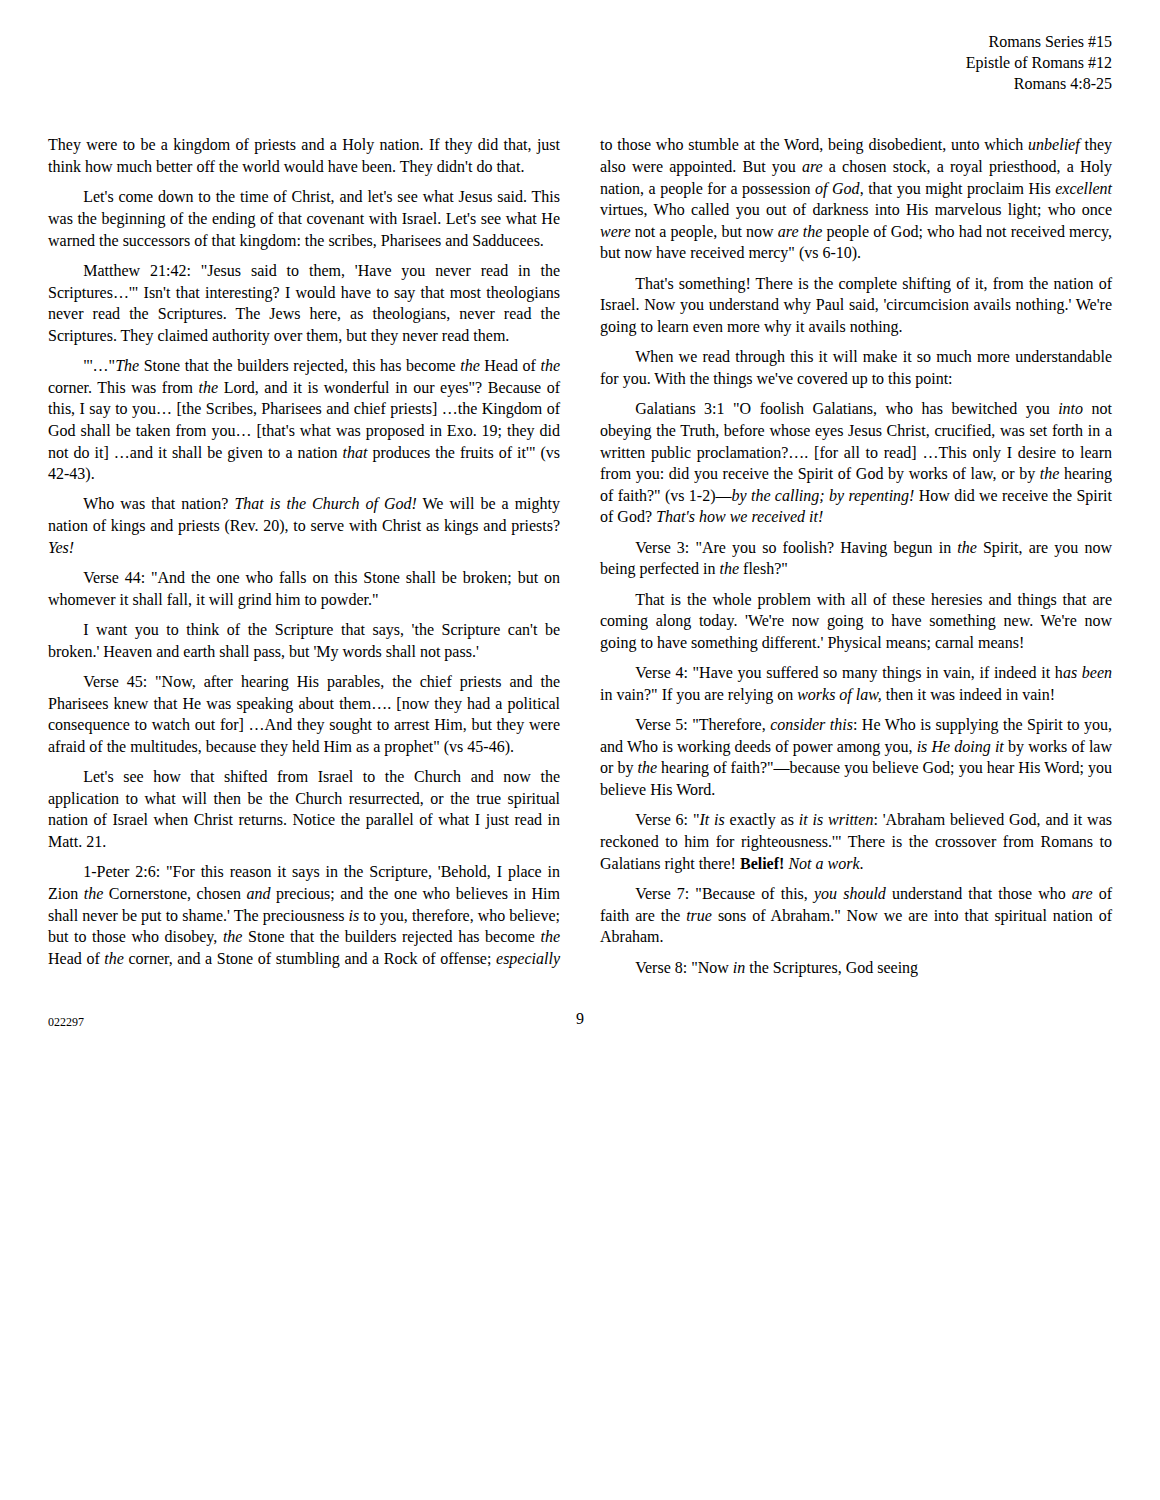Romans Series #15
Epistle of Romans #12
Romans 4:8-25
They were to be a kingdom of priests and a Holy nation. If they did that, just think how much better off the world would have been. They didn't do that.
Let's come down to the time of Christ, and let's see what Jesus said. This was the beginning of the ending of that covenant with Israel. Let's see what He warned the successors of that kingdom: the scribes, Pharisees and Sadducees.
Matthew 21:42: "Jesus said to them, 'Have you never read in the Scriptures…'" Isn't that interesting? I would have to say that most theologians never read the Scriptures. The Jews here, as theologians, never read the Scriptures. They claimed authority over them, but they never read them.
"'…"The Stone that the builders rejected, this has become the Head of the corner. This was from the Lord, and it is wonderful in our eyes"? Because of this, I say to you… [the Scribes, Pharisees and chief priests] …the Kingdom of God shall be taken from you… [that's what was proposed in Exo. 19; they did not do it] …and it shall be given to a nation that produces the fruits of it'" (vs 42-43).
Who was that nation? That is the Church of God! We will be a mighty nation of kings and priests (Rev. 20), to serve with Christ as kings and priests? Yes!
Verse 44: "And the one who falls on this Stone shall be broken; but on whomever it shall fall, it will grind him to powder."
I want you to think of the Scripture that says, 'the Scripture can't be broken.' Heaven and earth shall pass, but 'My words shall not pass.'
Verse 45: "Now, after hearing His parables, the chief priests and the Pharisees knew that He was speaking about them…. [now they had a political consequence to watch out for] …And they sought to arrest Him, but they were afraid of the multitudes, because they held Him as a prophet" (vs 45-46).
Let's see how that shifted from Israel to the Church and now the application to what will then be the Church resurrected, or the true spiritual nation of Israel when Christ returns. Notice the parallel of what I just read in Matt. 21.
1-Peter 2:6: "For this reason it says in the Scripture, 'Behold, I place in Zion the Cornerstone, chosen and precious; and the one who believes in Him shall never be put to shame.' The preciousness is to you, therefore, who believe; but to those who disobey, the Stone that the builders rejected has become the Head of the corner, and a Stone of stumbling and a Rock of offense; especially to those who stumble at the Word, being disobedient, unto which unbelief they also were appointed. But you are a chosen stock, a royal priesthood, a Holy nation, a people for a possession of God, that you might proclaim His excellent virtues, Who called you out of darkness into His marvelous light; who once were not a people, but now are the people of God; who had not received mercy, but now have received mercy" (vs 6-10).
That's something! There is the complete shifting of it, from the nation of Israel. Now you understand why Paul said, 'circumcision avails nothing.' We're going to learn even more why it avails nothing.
When we read through this it will make it so much more understandable for you. With the things we've covered up to this point:
Galatians 3:1 "O foolish Galatians, who has bewitched you into not obeying the Truth, before whose eyes Jesus Christ, crucified, was set forth in a written public proclamation?…. [for all to read] …This only I desire to learn from you: did you receive the Spirit of God by works of law, or by the hearing of faith?" (vs 1-2)—by the calling; by repenting! How did we receive the Spirit of God? That's how we received it!
Verse 3: "Are you so foolish? Having begun in the Spirit, are you now being perfected in the flesh?"
That is the whole problem with all of these heresies and things that are coming along today. 'We're now going to have something new. We're now going to have something different.' Physical means; carnal means!
Verse 4: "Have you suffered so many things in vain, if indeed it has been in vain?" If you are relying on works of law, then it was indeed in vain!
Verse 5: "Therefore, consider this: He Who is supplying the Spirit to you, and Who is working deeds of power among you, is He doing it by works of law or by the hearing of faith?"—because you believe God; you hear His Word; you believe His Word.
Verse 6: "It is exactly as it is written: 'Abraham believed God, and it was reckoned to him for righteousness.'" There is the crossover from Romans to Galatians right there! Belief! Not a work.
Verse 7: "Because of this, you should understand that those who are of faith are the true sons of Abraham." Now we are into that spiritual nation of Abraham.
Verse 8: "Now in the Scriptures, God seeing
022297
9
022297